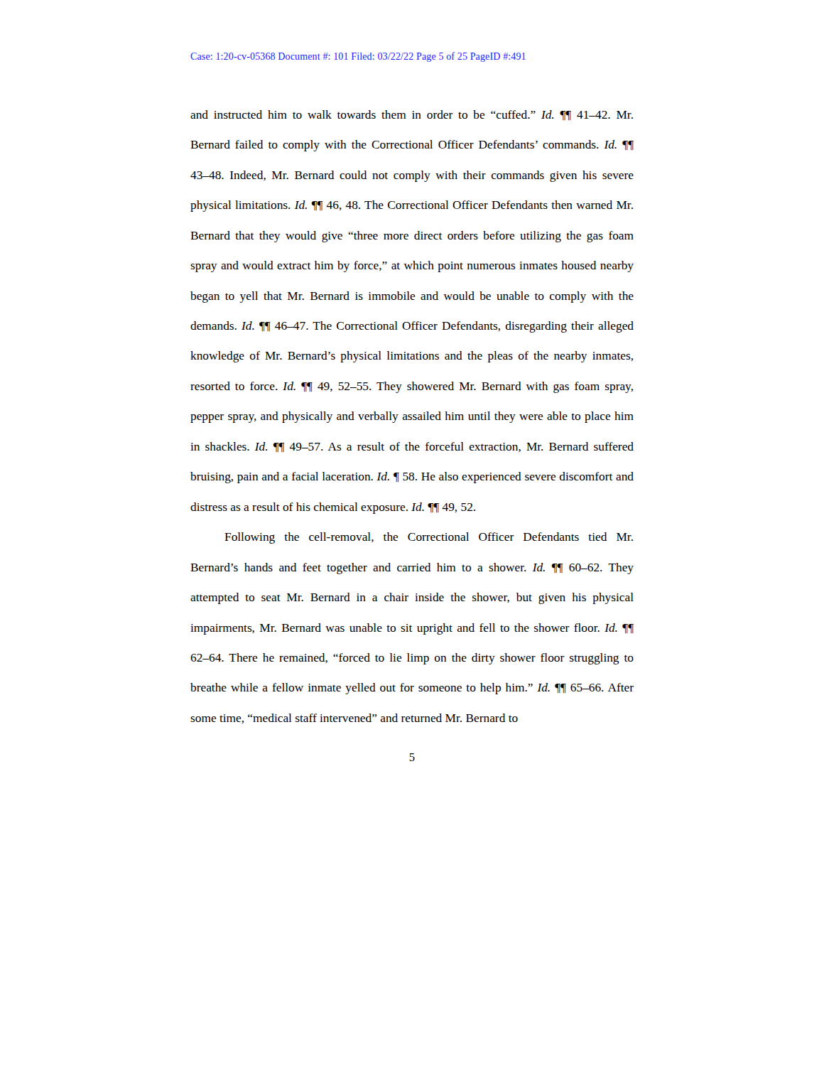Case: 1:20-cv-05368 Document #: 101 Filed: 03/22/22 Page 5 of 25 PageID #:491
and instructed him to walk towards them in order to be “cuffed.” Id. ¶¶ 41–42. Mr. Bernard failed to comply with the Correctional Officer Defendants’ commands. Id. ¶¶ 43–48. Indeed, Mr. Bernard could not comply with their commands given his severe physical limitations. Id. ¶¶ 46, 48. The Correctional Officer Defendants then warned Mr. Bernard that they would give “three more direct orders before utilizing the gas foam spray and would extract him by force,” at which point numerous inmates housed nearby began to yell that Mr. Bernard is immobile and would be unable to comply with the demands. Id. ¶¶ 46–47. The Correctional Officer Defendants, disregarding their alleged knowledge of Mr. Bernard’s physical limitations and the pleas of the nearby inmates, resorted to force. Id. ¶¶ 49, 52–55. They showered Mr. Bernard with gas foam spray, pepper spray, and physically and verbally assailed him until they were able to place him in shackles. Id. ¶¶ 49–57. As a result of the forceful extraction, Mr. Bernard suffered bruising, pain and a facial laceration. Id. ¶ 58. He also experienced severe discomfort and distress as a result of his chemical exposure. Id. ¶¶ 49, 52.
Following the cell-removal, the Correctional Officer Defendants tied Mr. Bernard’s hands and feet together and carried him to a shower. Id. ¶¶ 60–62. They attempted to seat Mr. Bernard in a chair inside the shower, but given his physical impairments, Mr. Bernard was unable to sit upright and fell to the shower floor. Id. ¶¶ 62–64. There he remained, “forced to lie limp on the dirty shower floor struggling to breathe while a fellow inmate yelled out for someone to help him.” Id. ¶¶ 65–66. After some time, “medical staff intervened” and returned Mr. Bernard to
5